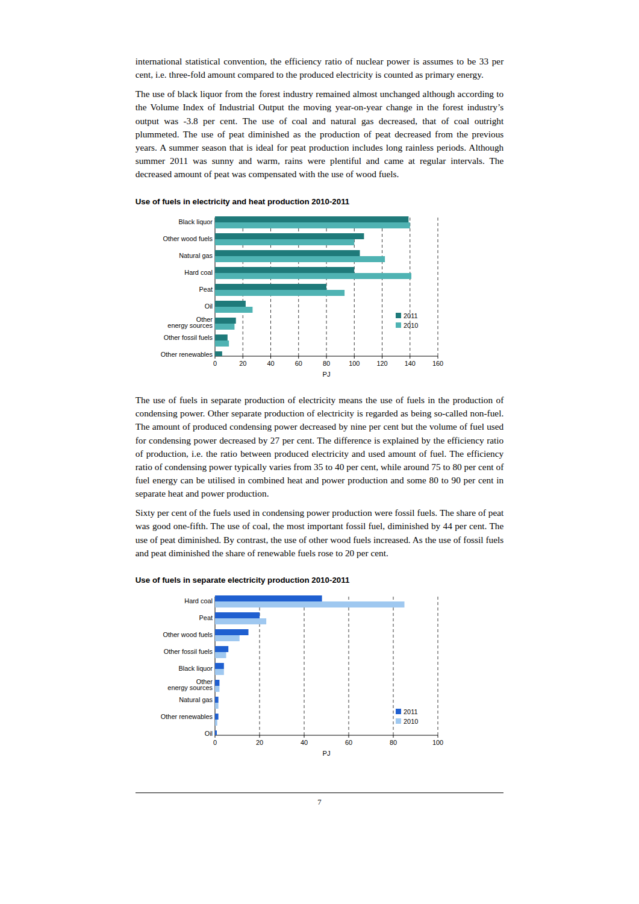international statistical convention, the efficiency ratio of nuclear power is assumes to be 33 per cent, i.e. three-fold amount compared to the produced electricity is counted as primary energy.
The use of black liquor from the forest industry remained almost unchanged although according to the Volume Index of Industrial Output the moving year-on-year change in the forest industry’s output was -3.8 per cent. The use of coal and natural gas decreased, that of coal outright plummeted. The use of peat diminished as the production of peat decreased from the previous years. A summer season that is ideal for peat production includes long rainless periods. Although summer 2011 was sunny and warm, rains were plentiful and came at regular intervals. The decreased amount of peat was compensated with the use of wood fuels.
Use of fuels in electricity and heat production 2010-2011
0 20 40 60 80 100 120 140 160 PJ Black liquor Other wood fuels Natural gas Hard coal Peat Oil Other energy sources Other fossil fuels Other renewables 2011 2010
The use of fuels in separate production of electricity means the use of fuels in the production of condensing power. Other separate production of electricity is regarded as being so-called non-fuel. The amount of produced condensing power decreased by nine per cent but the volume of fuel used for condensing power decreased by 27 per cent. The difference is explained by the efficiency ratio of production, i.e. the ratio between produced electricity and used amount of fuel. The efficiency ratio of condensing power typically varies from 35 to 40 per cent, while around 75 to 80 per cent of fuel energy can be utilised in combined heat and power production and some 80 to 90 per cent in separate heat and power production.
Sixty per cent of the fuels used in condensing power production were fossil fuels. The share of peat was good one-fifth. The use of coal, the most important fossil fuel, diminished by 44 per cent. The use of peat diminished. By contrast, the use of other wood fuels increased. As the use of fossil fuels and peat diminished the share of renewable fuels rose to 20 per cent.
Use of fuels in separate electricity production 2010-2011
0 20 40 60 80 100 PJ Hard coal Peat Other wood fuels Other fossil fuels Black liquor Other energy sources Natural gas Other renewables Oil 2011 2010
7